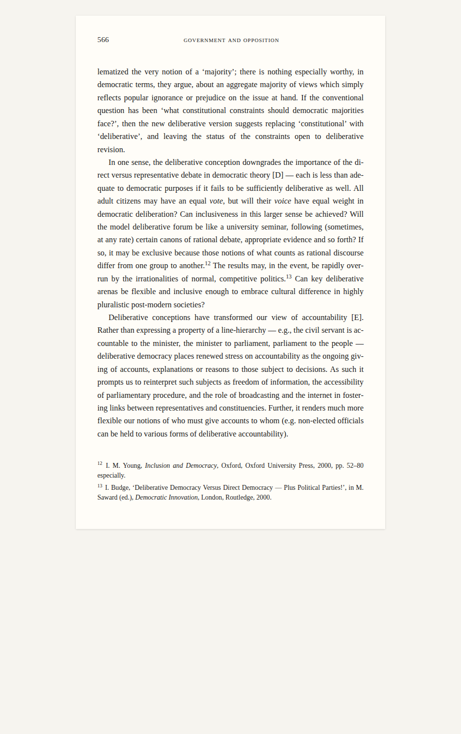566 Government and Opposition
lematized the very notion of a ‘majority’; there is nothing especially worthy, in democratic terms, they argue, about an aggregate majority of views which simply reflects popular ignorance or prejudice on the issue at hand. If the conventional question has been ‘what constitutional constraints should democratic majorities face?’, then the new deliberative version suggests replacing ‘constitutional’ with ‘deliberative’, and leaving the status of the constraints open to deliberative revision.
In one sense, the deliberative conception downgrades the importance of the direct versus representative debate in democratic theory [D] — each is less than adequate to democratic purposes if it fails to be sufficiently deliberative as well. All adult citizens may have an equal vote, but will their voice have equal weight in democratic deliberation? Can inclusiveness in this larger sense be achieved? Will the model deliberative forum be like a university seminar, following (sometimes, at any rate) certain canons of rational debate, appropriate evidence and so forth? If so, it may be exclusive because those notions of what counts as rational discourse differ from one group to another.12 The results may, in the event, be rapidly overrun by the irrationalities of normal, competitive politics.13 Can key deliberative arenas be flexible and inclusive enough to embrace cultural difference in highly pluralistic post-modern societies?
Deliberative conceptions have transformed our view of accountability [E]. Rather than expressing a property of a line-hierarchy — e.g., the civil servant is accountable to the minister, the minister to parliament, parliament to the people — deliberative democracy places renewed stress on accountability as the ongoing giving of accounts, explanations or reasons to those subject to decisions. As such it prompts us to reinterpret such subjects as freedom of information, the accessibility of parliamentary procedure, and the role of broadcasting and the internet in fostering links between representatives and constituencies. Further, it renders much more flexible our notions of who must give accounts to whom (e.g. non-elected officials can be held to various forms of deliberative accountability).
12 I. M. Young, Inclusion and Democracy, Oxford, Oxford University Press, 2000, pp. 52–80 especially.
13 I. Budge, ‘Deliberative Democracy Versus Direct Democracy — Plus Political Parties!’, in M. Saward (ed.), Democratic Innovation, London, Routledge, 2000.